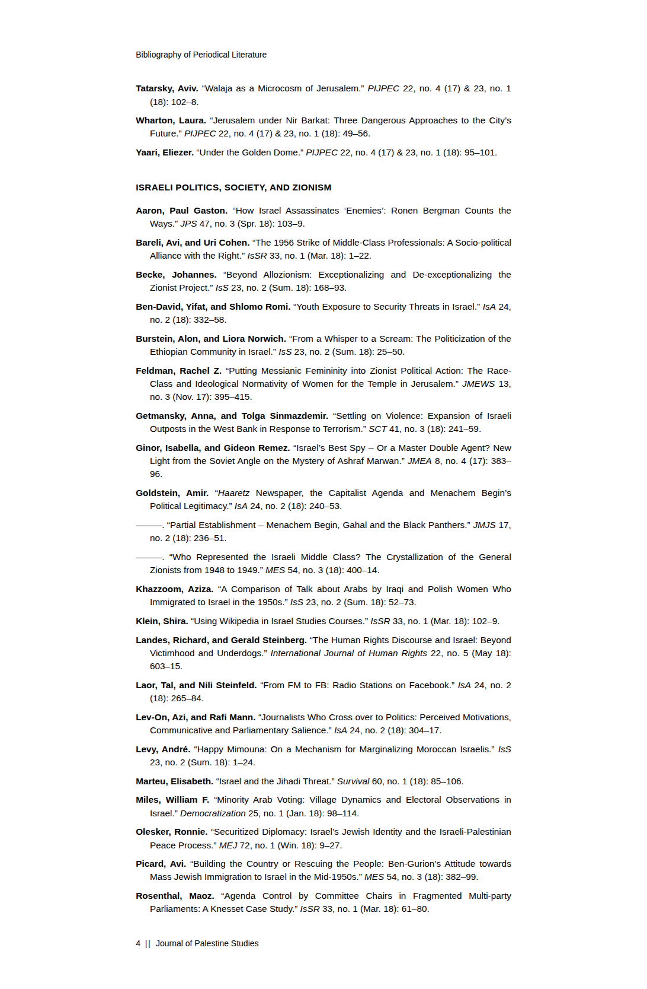Bibliography of Periodical Literature
Tatarsky, Aviv. “Walaja as a Microcosm of Jerusalem.” PIJPEC 22, no. 4 (17) & 23, no. 1 (18): 102–8.
Wharton, Laura. “Jerusalem under Nir Barkat: Three Dangerous Approaches to the City’s Future.” PIJPEC 22, no. 4 (17) & 23, no. 1 (18): 49–56.
Yaari, Eliezer. “Under the Golden Dome.” PIJPEC 22, no. 4 (17) & 23, no. 1 (18): 95–101.
ISRAELI POLITICS, SOCIETY, AND ZIONISM
Aaron, Paul Gaston. “How Israel Assassinates ‘Enemies’: Ronen Bergman Counts the Ways.” JPS 47, no. 3 (Spr. 18): 103–9.
Bareli, Avi, and Uri Cohen. “The 1956 Strike of Middle-Class Professionals: A Socio-political Alliance with the Right.” IsSR 33, no. 1 (Mar. 18): 1–22.
Becke, Johannes. “Beyond Allozionism: Exceptionalizing and De-exceptionalizing the Zionist Project.” IsS 23, no. 2 (Sum. 18): 168–93.
Ben-David, Yifat, and Shlomo Romi. “Youth Exposure to Security Threats in Israel.” IsA 24, no. 2 (18): 332–58.
Burstein, Alon, and Liora Norwich. “From a Whisper to a Scream: The Politicization of the Ethiopian Community in Israel.” IsS 23, no. 2 (Sum. 18): 25–50.
Feldman, Rachel Z. “Putting Messianic Femininity into Zionist Political Action: The Race-Class and Ideological Normativity of Women for the Temple in Jerusalem.” JMEWS 13, no. 3 (Nov. 17): 395–415.
Getmansky, Anna, and Tolga Sinmazdemir. “Settling on Violence: Expansion of Israeli Outposts in the West Bank in Response to Terrorism.” SCT 41, no. 3 (18): 241–59.
Ginor, Isabella, and Gideon Remez. “Israel’s Best Spy – Or a Master Double Agent? New Light from the Soviet Angle on the Mystery of Ashraf Marwan.” JMEA 8, no. 4 (17): 383–96.
Goldstein, Amir. “Haaretz Newspaper, the Capitalist Agenda and Menachem Begin’s Political Legitimacy.” IsA 24, no. 2 (18): 240–53.
———. “Partial Establishment – Menachem Begin, Gahal and the Black Panthers.” JMJS 17, no. 2 (18): 236–51.
———. “Who Represented the Israeli Middle Class? The Crystallization of the General Zionists from 1948 to 1949.” MES 54, no. 3 (18): 400–14.
Khazzoom, Aziza. “A Comparison of Talk about Arabs by Iraqi and Polish Women Who Immigrated to Israel in the 1950s.” IsS 23, no. 2 (Sum. 18): 52–73.
Klein, Shira. “Using Wikipedia in Israel Studies Courses.” IsSR 33, no. 1 (Mar. 18): 102–9.
Landes, Richard, and Gerald Steinberg. “The Human Rights Discourse and Israel: Beyond Victimhood and Underdogs.” International Journal of Human Rights 22, no. 5 (May 18): 603–15.
Laor, Tal, and Nili Steinfeld. “From FM to FB: Radio Stations on Facebook.” IsA 24, no. 2 (18): 265–84.
Lev-On, Azi, and Rafi Mann. “Journalists Who Cross over to Politics: Perceived Motivations, Communicative and Parliamentary Salience.” IsA 24, no. 2 (18): 304–17.
Levy, André. “Happy Mimouna: On a Mechanism for Marginalizing Moroccan Israelis.” IsS 23, no. 2 (Sum. 18): 1–24.
Marteu, Elisabeth. “Israel and the Jihadi Threat.” Survival 60, no. 1 (18): 85–106.
Miles, William F. “Minority Arab Voting: Village Dynamics and Electoral Observations in Israel.” Democratization 25, no. 1 (Jan. 18): 98–114.
Olesker, Ronnie. “Securitized Diplomacy: Israel’s Jewish Identity and the Israeli-Palestinian Peace Process.” MEJ 72, no. 1 (Win. 18): 9–27.
Picard, Avi. “Building the Country or Rescuing the People: Ben-Gurion’s Attitude towards Mass Jewish Immigration to Israel in the Mid-1950s.” MES 54, no. 3 (18): 382–99.
Rosenthal, Maoz. “Agenda Control by Committee Chairs in Fragmented Multi-party Parliaments: A Knesset Case Study.” IsSR 33, no. 1 (Mar. 18): 61–80.
4 || Journal of Palestine Studies